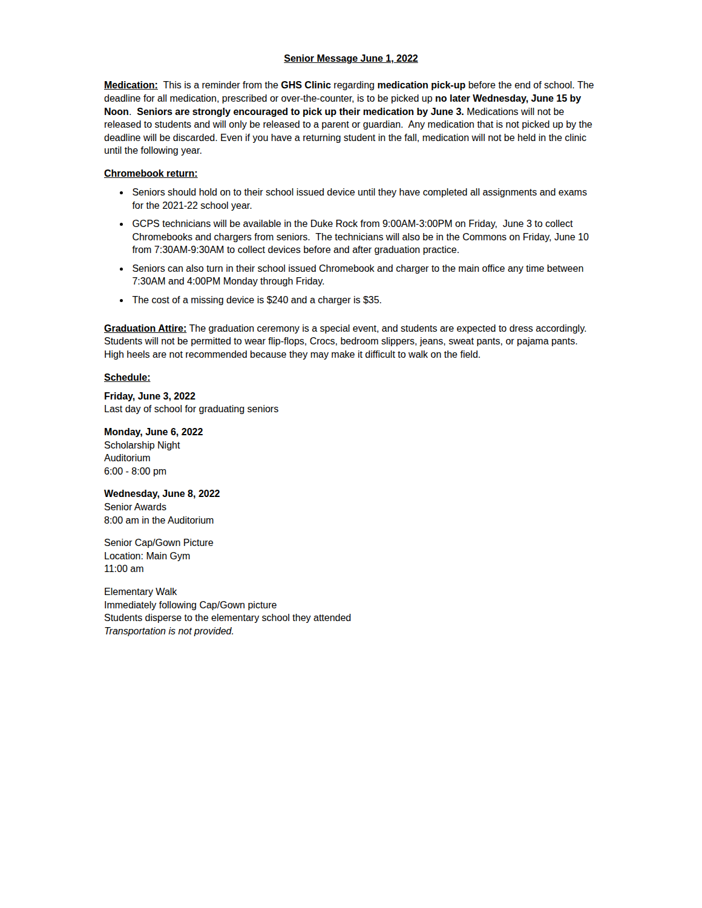Senior Message June 1, 2022
Medication: This is a reminder from the GHS Clinic regarding medication pick-up before the end of school. The deadline for all medication, prescribed or over-the-counter, is to be picked up no later Wednesday, June 15 by Noon. Seniors are strongly encouraged to pick up their medication by June 3. Medications will not be released to students and will only be released to a parent or guardian. Any medication that is not picked up by the deadline will be discarded. Even if you have a returning student in the fall, medication will not be held in the clinic until the following year.
Chromebook return:
Seniors should hold on to their school issued device until they have completed all assignments and exams for the 2021-22 school year.
GCPS technicians will be available in the Duke Rock from 9:00AM-3:00PM on Friday, June 3 to collect Chromebooks and chargers from seniors. The technicians will also be in the Commons on Friday, June 10 from 7:30AM-9:30AM to collect devices before and after graduation practice.
Seniors can also turn in their school issued Chromebook and charger to the main office any time between 7:30AM and 4:00PM Monday through Friday.
The cost of a missing device is $240 and a charger is $35.
Graduation Attire: The graduation ceremony is a special event, and students are expected to dress accordingly. Students will not be permitted to wear flip-flops, Crocs, bedroom slippers, jeans, sweat pants, or pajama pants. High heels are not recommended because they may make it difficult to walk on the field.
Schedule:
Friday, June 3, 2022
Last day of school for graduating seniors
Monday, June 6, 2022
Scholarship Night
Auditorium
6:00 - 8:00 pm
Wednesday, June 8, 2022
Senior Awards
8:00 am in the Auditorium
Senior Cap/Gown Picture
Location: Main Gym
11:00 am
Elementary Walk
Immediately following Cap/Gown picture
Students disperse to the elementary school they attended
Transportation is not provided.